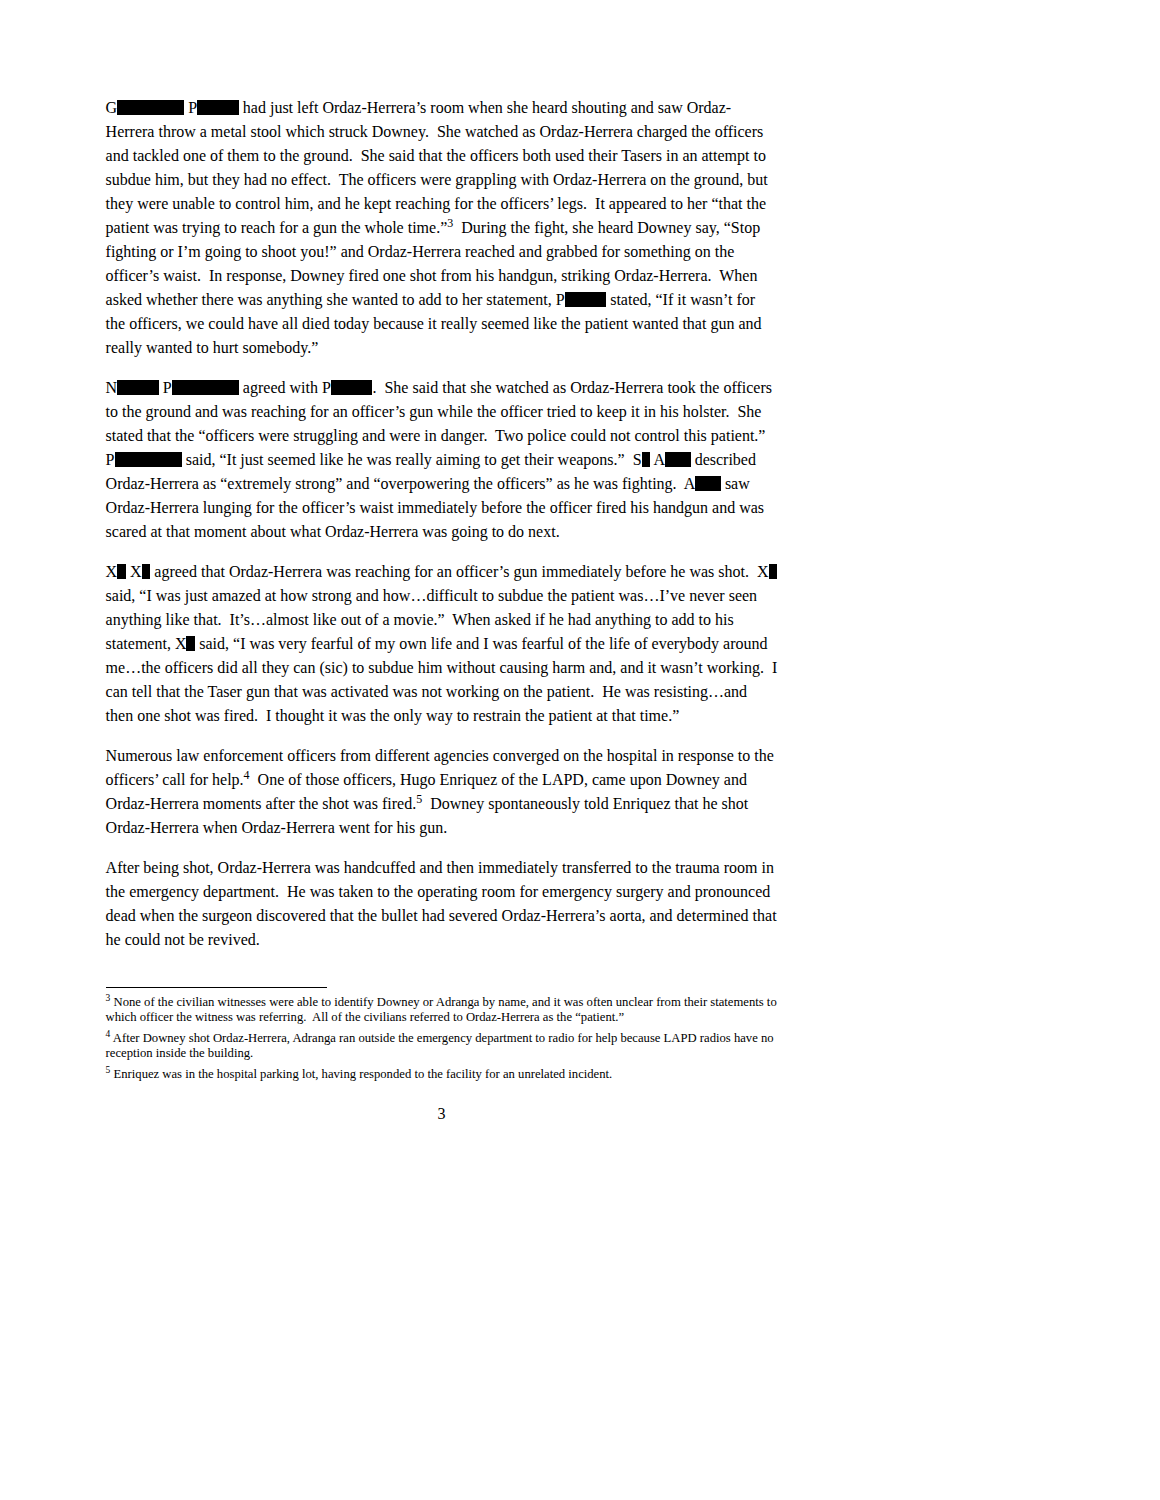G P had just left Ordaz-Herrera’s room when she heard shouting and saw Ordaz-Herrera throw a metal stool which struck Downey. She watched as Ordaz-Herrera charged the officers and tackled one of them to the ground. She said that the officers both used their Tasers in an attempt to subdue him, but they had no effect. The officers were grappling with Ordaz-Herrera on the ground, but they were unable to control him, and he kept reaching for the officers’ legs. It appeared to her “that the patient was trying to reach for a gun the whole time.”3 During the fight, she heard Downey say, “Stop fighting or I’m going to shoot you!” and Ordaz-Herrera reached and grabbed for something on the officer’s waist. In response, Downey fired one shot from his handgun, striking Ordaz-Herrera. When asked whether there was anything she wanted to add to her statement, P stated, “If it wasn’t for the officers, we could have all died today because it really seemed like the patient wanted that gun and really wanted to hurt somebody.”
N P agreed with P . She said that she watched as Ordaz-Herrera took the officers to the ground and was reaching for an officer’s gun while the officer tried to keep it in his holster. She stated that the “officers were struggling and were in danger. Two police could not control this patient.” P said, “It just seemed like he was really aiming to get their weapons.” S A described Ordaz-Herrera as “extremely strong” and “overpowering the officers” as he was fighting. A saw Ordaz-Herrera lunging for the officer’s waist immediately before the officer fired his handgun and was scared at that moment about what Ordaz-Herrera was going to do next.
X X agreed that Ordaz-Herrera was reaching for an officer’s gun immediately before he was shot. X said, “I was just amazed at how strong and how…difficult to subdue the patient was…I’ve never seen anything like that. It’s…almost like out of a movie.” When asked if he had anything to add to his statement, X said, “I was very fearful of my own life and I was fearful of the life of everybody around me…the officers did all they can (sic) to subdue him without causing harm and, and it wasn’t working. I can tell that the Taser gun that was activated was not working on the patient. He was resisting…and then one shot was fired. I thought it was the only way to restrain the patient at that time.”
Numerous law enforcement officers from different agencies converged on the hospital in response to the officers’ call for help.4 One of those officers, Hugo Enriquez of the LAPD, came upon Downey and Ordaz-Herrera moments after the shot was fired.5 Downey spontaneously told Enriquez that he shot Ordaz-Herrera when Ordaz-Herrera went for his gun.
After being shot, Ordaz-Herrera was handcuffed and then immediately transferred to the trauma room in the emergency department. He was taken to the operating room for emergency surgery and pronounced dead when the surgeon discovered that the bullet had severed Ordaz-Herrera’s aorta, and determined that he could not be revived.
3 None of the civilian witnesses were able to identify Downey or Adranga by name, and it was often unclear from their statements to which officer the witness was referring. All of the civilians referred to Ordaz-Herrera as the “patient.”
4 After Downey shot Ordaz-Herrera, Adranga ran outside the emergency department to radio for help because LAPD radios have no reception inside the building.
5 Enriquez was in the hospital parking lot, having responded to the facility for an unrelated incident.
3